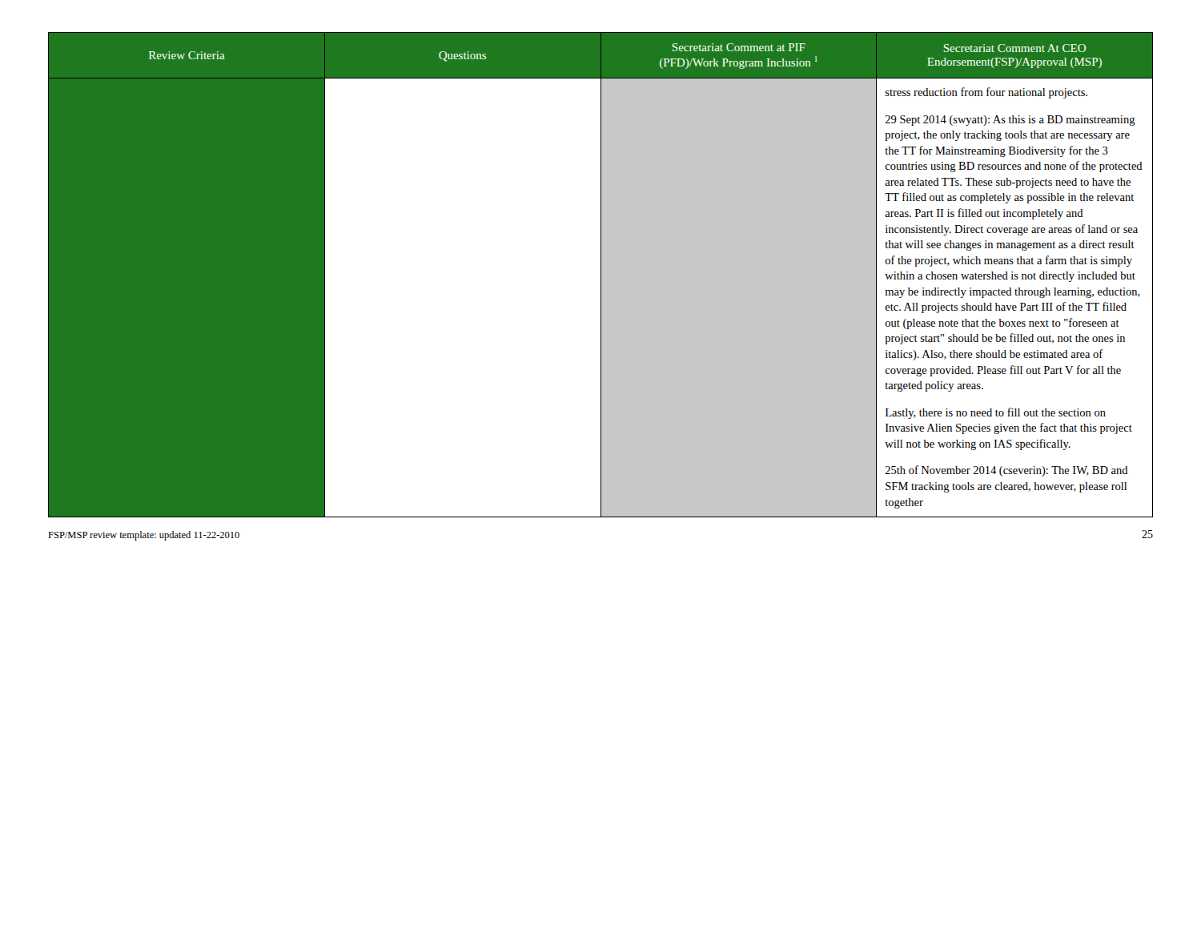| Review Criteria | Questions | Secretariat Comment at PIF (PFD)/Work Program Inclusion 1 | Secretariat Comment At CEO Endorsement(FSP)/Approval (MSP) |
| --- | --- | --- | --- |
| | | | stress reduction from four national projects. 29 Sept 2014 (swyatt): As this is a BD mainstreaming project, the only tracking tools that are necessary are the TT for Mainstreaming Biodiversity for the 3 countries using BD resources and none of the protected area related TTs. These sub-projects need to have the TT filled out as completely as possible in the relevant areas. Part II is filled out incompletely and inconsistently. Direct coverage are areas of land or sea that will see changes in management as a direct result of the project, which means that a farm that is simply within a chosen watershed is not directly included but may be indirectly impacted through learning, eduction, etc. All projects should have Part III of the TT filled out (please note that the boxes next to "foreseen at project start" should be be filled out, not the ones in italics). Also, there should be estimated area of coverage provided. Please fill out Part V for all the targeted policy areas. Lastly, there is no need to fill out the section on Invasive Alien Species given the fact that this project will not be working on IAS specifically. 25th of November 2014 (cseverin): The IW, BD and SFM tracking tools are cleared, however, please roll together |
FSP/MSP review template: updated 11-22-2010
25